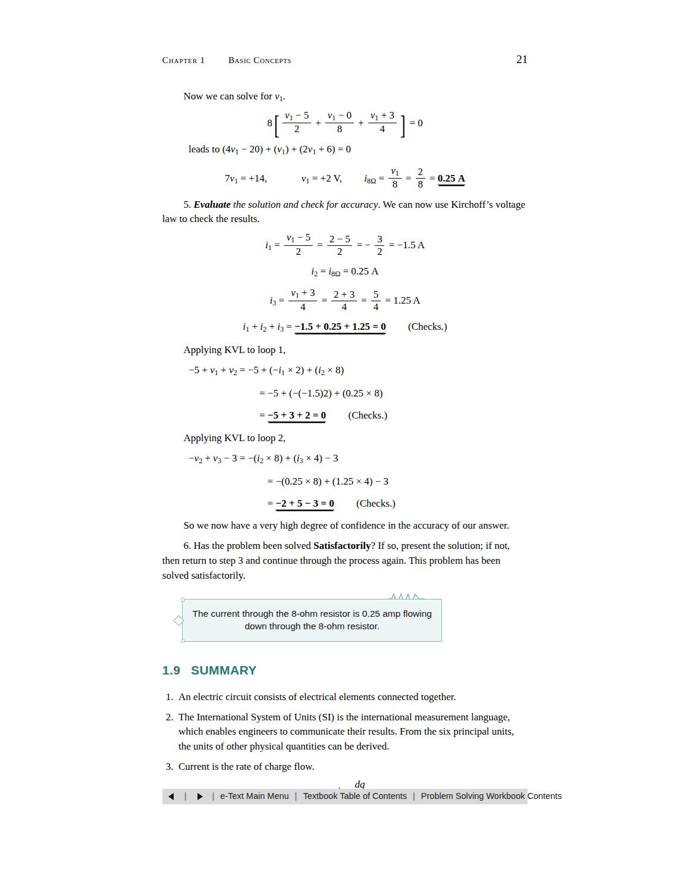Chapter 1 Basic Concepts 21
Now we can solve for v 1.
8[v 1 − 52 + v 1 − 08 + v 1 + 34] = 0
leads to (4v 1 − 20) + (v 1) + (2v 1 + 6) = 0
7v 1 = +14, v 1 = +2 V, i 8Ω = v 18 = 28 = 0.25 A
5. Evaluate the solution and check for accuracy. We can now use Kirchoff’s voltage law to check the results.
i 1 = v 1 − 52 = 2 − 52 = − 32 = −1.5 A
i 2 = i 8Ω = 0.25 A
i 3 = v 1 + 34 = 2 + 34 = 54 = 1.25 A
i 1 + i 2 + i 3 = −1.5 + 0.25 + 1.25 = 0(Checks.)
Applying KVL to loop 1,
−5 + v 1 + v 2 = −5 + (−i 1 × 2) + (i 2 × 8)
= −5 + (−(−1.5)2) + (0.25 × 8)
= −5 + 3 + 2 = 0(Checks.)
Applying KVL to loop 2,
−v 2 + v 3 − 3 = −(i 2 × 8) + (i 3 × 4) − 3
= −(0.25 × 8) + (1.25 × 4) − 3
= −2 + 5 − 3 = 0(Checks.)
So we now have a very high degree of confidence in the accuracy of our answer.
6. Has the problem been solved Satisfactorily? If so, present the solution; if not, then return to step 3 and continue through the process again. This problem has been solved satisfactorily.
The current through the 8-ohm resistor is 0.25 amp flowing
down through the 8-ohm resistor.
1.9 SUMMARY
An electric circuit consists of electrical elements connected together.
The International System of Units (SI) is the international measurement language, which enables engineers to communicate their results. From the six principal units, the units of other physical quantities can be derived.
Current is the rate of charge flow.
i = dq dt
| | e-Text Main Menu | Textbook Table of Contents | Problem Solving Workbook Contents